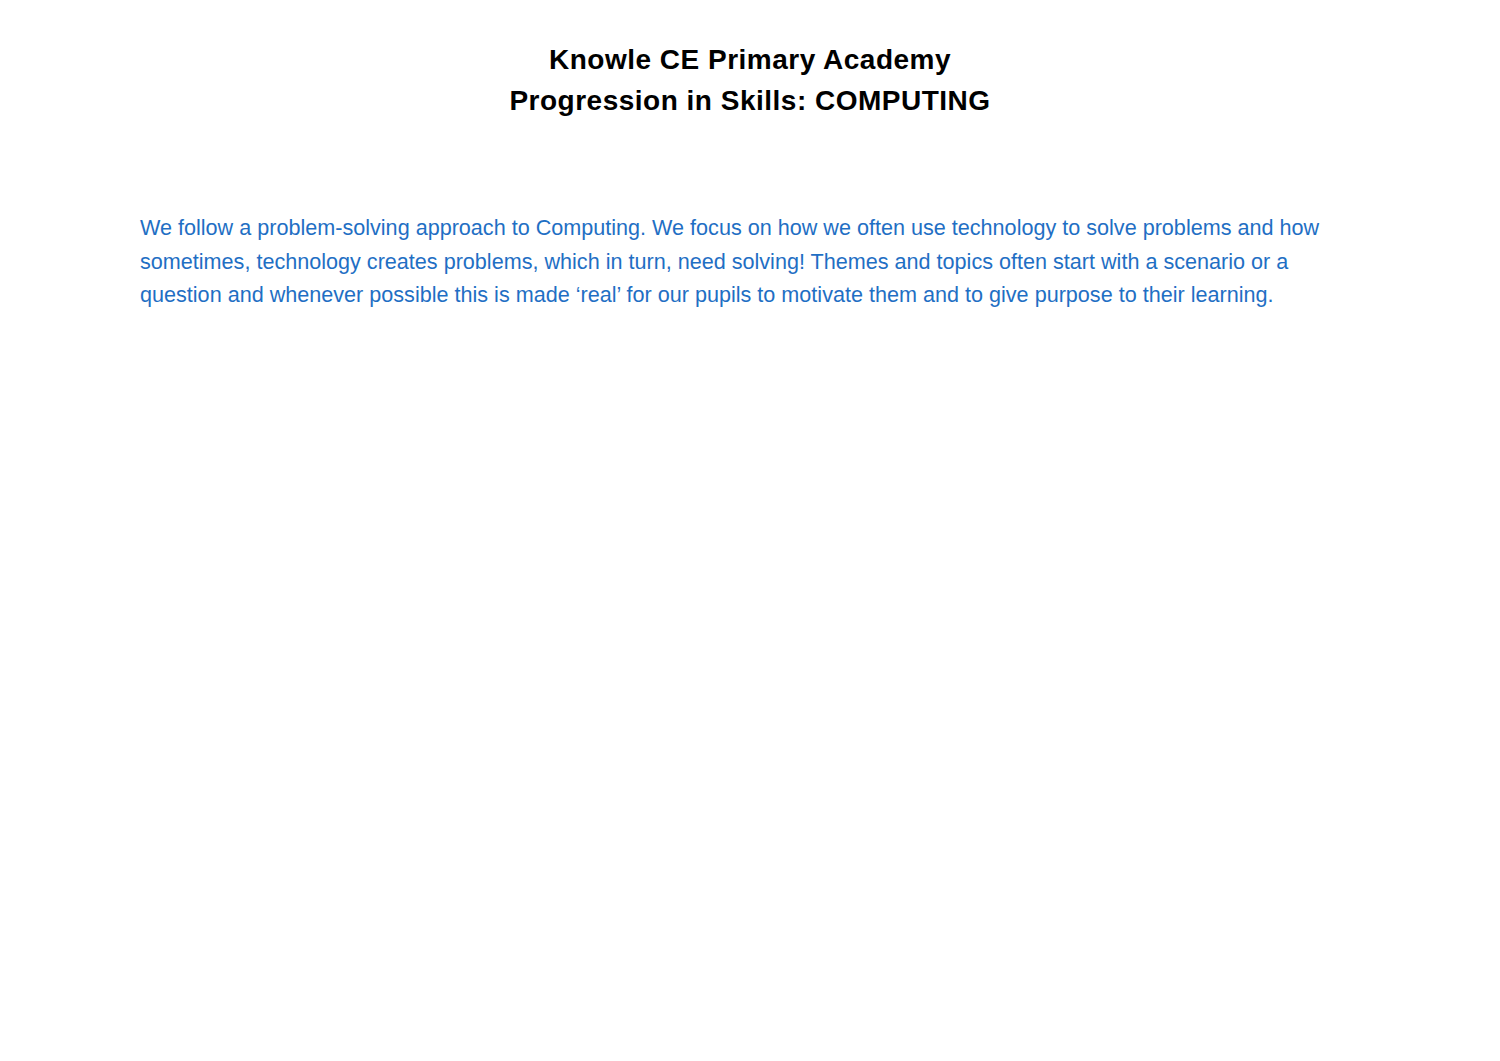Knowle CE Primary Academy
Progression in Skills: COMPUTING
We follow a problem-solving approach to Computing. We focus on how we often use technology to solve problems and how sometimes, technology creates problems, which in turn, need solving! Themes and topics often start with a scenario or a question and whenever possible this is made ‘real’ for our pupils to motivate them and to give purpose to their learning.